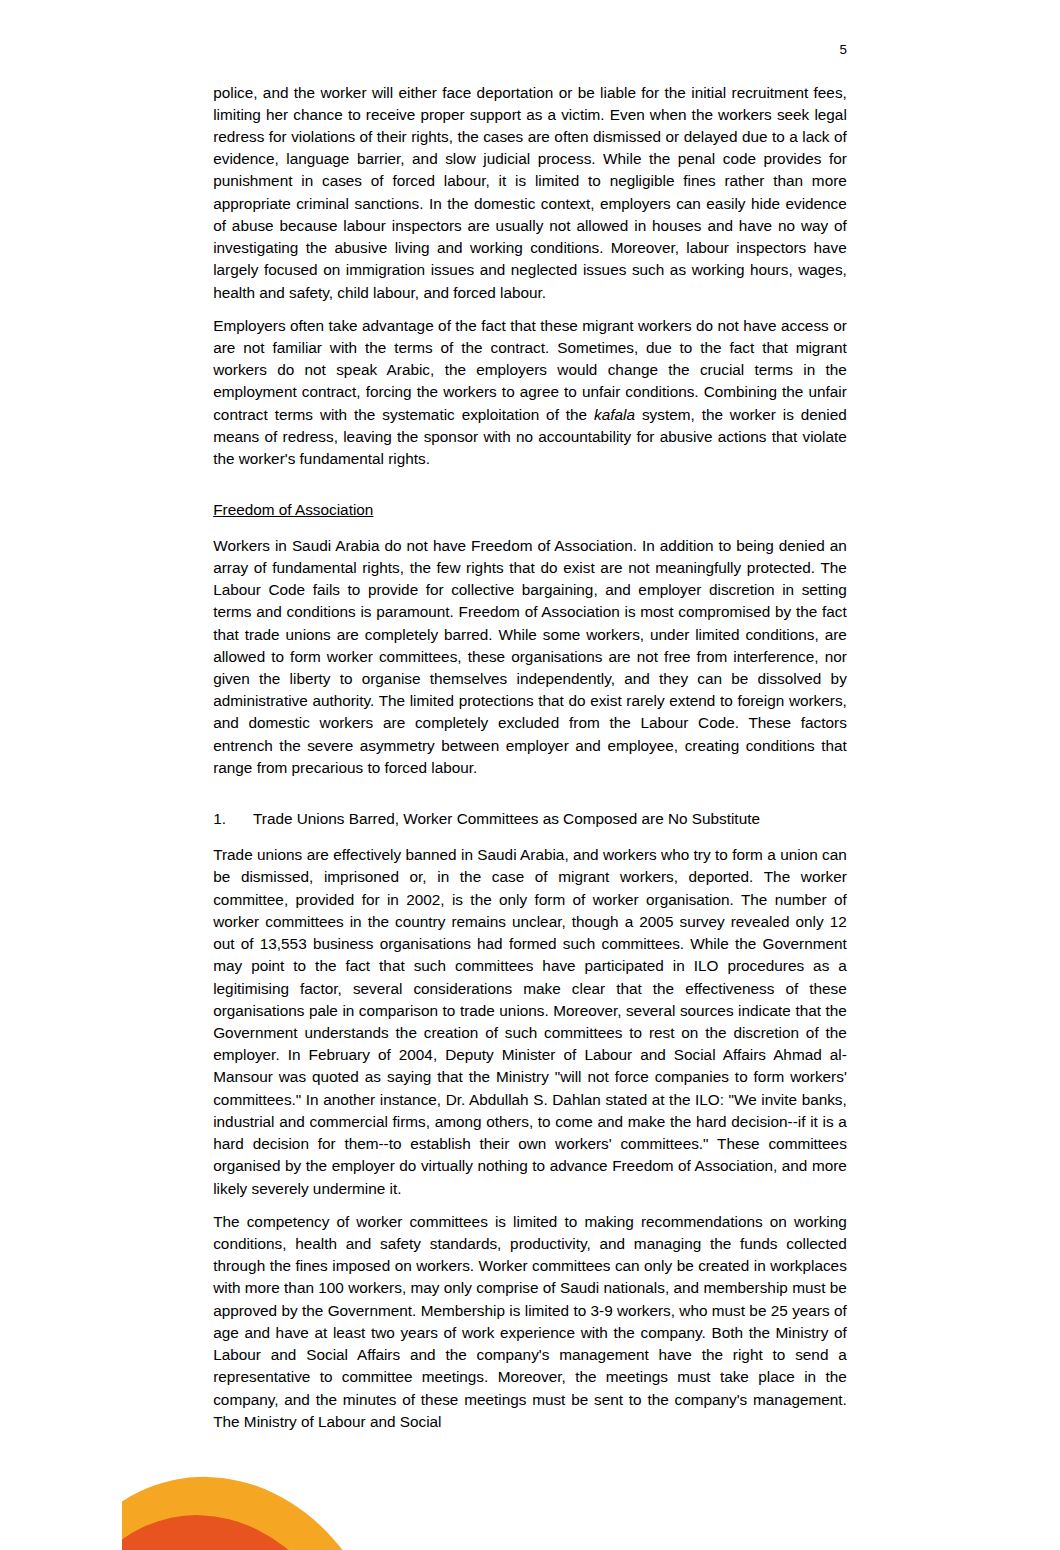5
police, and the worker will either face deportation or be liable for the initial recruitment fees, limiting her chance to receive proper support as a victim. Even when the workers seek legal redress for violations of their rights, the cases are often dismissed or delayed due to a lack of evidence, language barrier, and slow judicial process. While the penal code provides for punishment in cases of forced labour, it is limited to negligible fines rather than more appropriate criminal sanctions. In the domestic context, employers can easily hide evidence of abuse because labour inspectors are usually not allowed in houses and have no way of investigating the abusive living and working conditions. Moreover, labour inspectors have largely focused on immigration issues and neglected issues such as working hours, wages, health and safety, child labour, and forced labour.
Employers often take advantage of the fact that these migrant workers do not have access or are not familiar with the terms of the contract. Sometimes, due to the fact that migrant workers do not speak Arabic, the employers would change the crucial terms in the employment contract, forcing the workers to agree to unfair conditions. Combining the unfair contract terms with the systematic exploitation of the kafala system, the worker is denied means of redress, leaving the sponsor with no accountability for abusive actions that violate the worker's fundamental rights.
Freedom of Association
Workers in Saudi Arabia do not have Freedom of Association. In addition to being denied an array of fundamental rights, the few rights that do exist are not meaningfully protected. The Labour Code fails to provide for collective bargaining, and employer discretion in setting terms and conditions is paramount. Freedom of Association is most compromised by the fact that trade unions are completely barred. While some workers, under limited conditions, are allowed to form worker committees, these organisations are not free from interference, nor given the liberty to organise themselves independently, and they can be dissolved by administrative authority. The limited protections that do exist rarely extend to foreign workers, and domestic workers are completely excluded from the Labour Code. These factors entrench the severe asymmetry between employer and employee, creating conditions that range from precarious to forced labour.
1. Trade Unions Barred, Worker Committees as Composed are No Substitute
Trade unions are effectively banned in Saudi Arabia, and workers who try to form a union can be dismissed, imprisoned or, in the case of migrant workers, deported. The worker committee, provided for in 2002, is the only form of worker organisation. The number of worker committees in the country remains unclear, though a 2005 survey revealed only 12 out of 13,553 business organisations had formed such committees. While the Government may point to the fact that such committees have participated in ILO procedures as a legitimising factor, several considerations make clear that the effectiveness of these organisations pale in comparison to trade unions. Moreover, several sources indicate that the Government understands the creation of such committees to rest on the discretion of the employer. In February of 2004, Deputy Minister of Labour and Social Affairs Ahmad al-Mansour was quoted as saying that the Ministry "will not force companies to form workers' committees." In another instance, Dr. Abdullah S. Dahlan stated at the ILO: "We invite banks, industrial and commercial firms, among others, to come and make the hard decision--if it is a hard decision for them--to establish their own workers' committees." These committees organised by the employer do virtually nothing to advance Freedom of Association, and more likely severely undermine it.
The competency of worker committees is limited to making recommendations on working conditions, health and safety standards, productivity, and managing the funds collected through the fines imposed on workers. Worker committees can only be created in workplaces with more than 100 workers, may only comprise of Saudi nationals, and membership must be approved by the Government. Membership is limited to 3-9 workers, who must be 25 years of age and have at least two years of work experience with the company. Both the Ministry of Labour and Social Affairs and the company's management have the right to send a representative to committee meetings. Moreover, the meetings must take place in the company, and the minutes of these meetings must be sent to the company's management. The Ministry of Labour and Social